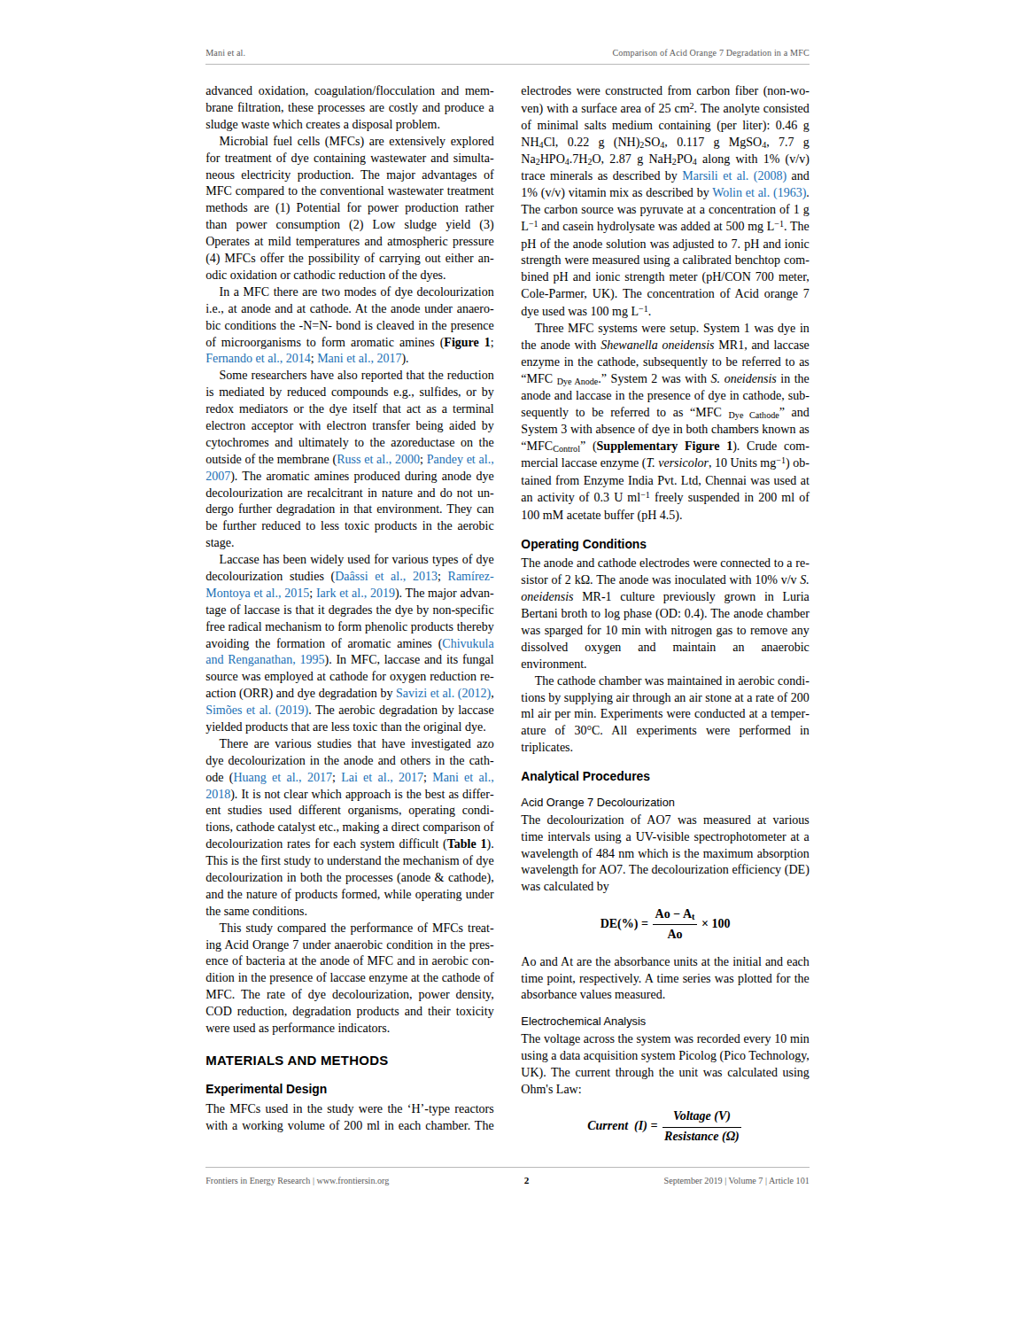Mani et al. Comparison of Acid Orange 7 Degradation in a MFC
advanced oxidation, coagulation/flocculation and membrane filtration, these processes are costly and produce a sludge waste which creates a disposal problem.
Microbial fuel cells (MFCs) are extensively explored for treatment of dye containing wastewater and simultaneous electricity production. The major advantages of MFC compared to the conventional wastewater treatment methods are (1) Potential for power production rather than power consumption (2) Low sludge yield (3) Operates at mild temperatures and atmospheric pressure (4) MFCs offer the possibility of carrying out either anodic oxidation or cathodic reduction of the dyes.
In a MFC there are two modes of dye decolourization i.e., at anode and at cathode. At the anode under anaerobic conditions the -N=N- bond is cleaved in the presence of microorganisms to form aromatic amines (Figure 1; Fernando et al., 2014; Mani et al., 2017).
Some researchers have also reported that the reduction is mediated by reduced compounds e.g., sulfides, or by redox mediators or the dye itself that act as a terminal electron acceptor with electron transfer being aided by cytochromes and ultimately to the azoreductase on the outside of the membrane (Russ et al., 2000; Pandey et al., 2007). The aromatic amines produced during anode dye decolourization are recalcitrant in nature and do not undergo further degradation in that environment. They can be further reduced to less toxic products in the aerobic stage.
Laccase has been widely used for various types of dye decolourization studies (Daâssi et al., 2013; Ramírez-Montoya et al., 2015; Iark et al., 2019). The major advantage of laccase is that it degrades the dye by non-specific free radical mechanism to form phenolic products thereby avoiding the formation of aromatic amines (Chivukula and Renganathan, 1995). In MFC, laccase and its fungal source was employed at cathode for oxygen reduction reaction (ORR) and dye degradation by Savizi et al. (2012), Simões et al. (2019). The aerobic degradation by laccase yielded products that are less toxic than the original dye.
There are various studies that have investigated azo dye decolourization in the anode and others in the cathode (Huang et al., 2017; Lai et al., 2017; Mani et al., 2018). It is not clear which approach is the best as different studies used different organisms, operating conditions, cathode catalyst etc., making a direct comparison of decolourization rates for each system difficult (Table 1). This is the first study to understand the mechanism of dye decolourization in both the processes (anode & cathode), and the nature of products formed, while operating under the same conditions.
This study compared the performance of MFCs treating Acid Orange 7 under anaerobic condition in the presence of bacteria at the anode of MFC and in aerobic condition in the presence of laccase enzyme at the cathode of MFC. The rate of dye decolourization, power density, COD reduction, degradation products and their toxicity were used as performance indicators.
Materials and Methods
Experimental Design
The MFCs used in the study were the ‘H’-type reactors with a working volume of 200 ml in each chamber. The electrodes were constructed from carbon fiber (non-woven) with a surface area of 25 cm2. The anolyte consisted of minimal salts medium containing (per liter): 0.46 g NH4Cl, 0.22 g (NH)2SO4, 0.117 g MgSO4, 7.7 g Na2HPO4.7H2O, 2.87 g NaH2PO4 along with 1% (v/v) trace minerals as described by Marsili et al. (2008) and 1% (v/v) vitamin mix as described by Wolin et al. (1963). The carbon source was pyruvate at a concentration of 1 g L−1 and casein hydrolysate was added at 500 mg L−1. The pH of the anode solution was adjusted to 7. pH and ionic strength were measured using a calibrated benchtop combined pH and ionic strength meter (pH/CON 700 meter, Cole-Parmer, UK). The concentration of Acid orange 7 dye used was 100 mg L−1.
Three MFC systems were setup. System 1 was dye in the anode with Shewanella oneidensis MR1, and laccase enzyme in the cathode, subsequently to be referred to as “MFC Dye Anode.” System 2 was with S. oneidensis in the anode and laccase in the presence of dye in cathode, subsequently to be referred to as “MFC Dye Cathode” and System 3 with absence of dye in both chambers known as “MFCControl” (Supplementary Figure 1). Crude commercial laccase enzyme (T. versicolor, 10 Units mg−1) obtained from Enzyme India Pvt. Ltd, Chennai was used at an activity of 0.3 U ml−1 freely suspended in 200 ml of 100 mM acetate buffer (pH 4.5).
Operating Conditions
The anode and cathode electrodes were connected to a resistor of 2 kΩ. The anode was inoculated with 10% v/v S. oneidensis MR-1 culture previously grown in Luria Bertani broth to log phase (OD: 0.4). The anode chamber was sparged for 10 min with nitrogen gas to remove any dissolved oxygen and maintain an anaerobic environment.
The cathode chamber was maintained in aerobic conditions by supplying air through an air stone at a rate of 200 ml air per min. Experiments were conducted at a temperature of 30°C. All experiments were performed in triplicates.
Analytical Procedures
Acid Orange 7 Decolourization
The decolourization of AO7 was measured at various time intervals using a UV-visible spectrophotometer at a wavelength of 484 nm which is the maximum absorption wavelength for AO7. The decolourization efficiency (DE) was calculated by
DE(%) = Ao − At Ao × 100
Ao and At are the absorbance units at the initial and each time point, respectively. A time series was plotted for the absorbance values measured.
Electrochemical Analysis
The voltage across the system was recorded every 10 min using a data acquisition system Picolog (Pico Technology, UK). The current through the unit was calculated using Ohm's Law:
Current (I) = Voltage (V) Resistance (Ω)
Frontiers in Energy Research | www.frontiersin.org 2 September 2019 | Volume 7 | Article 101